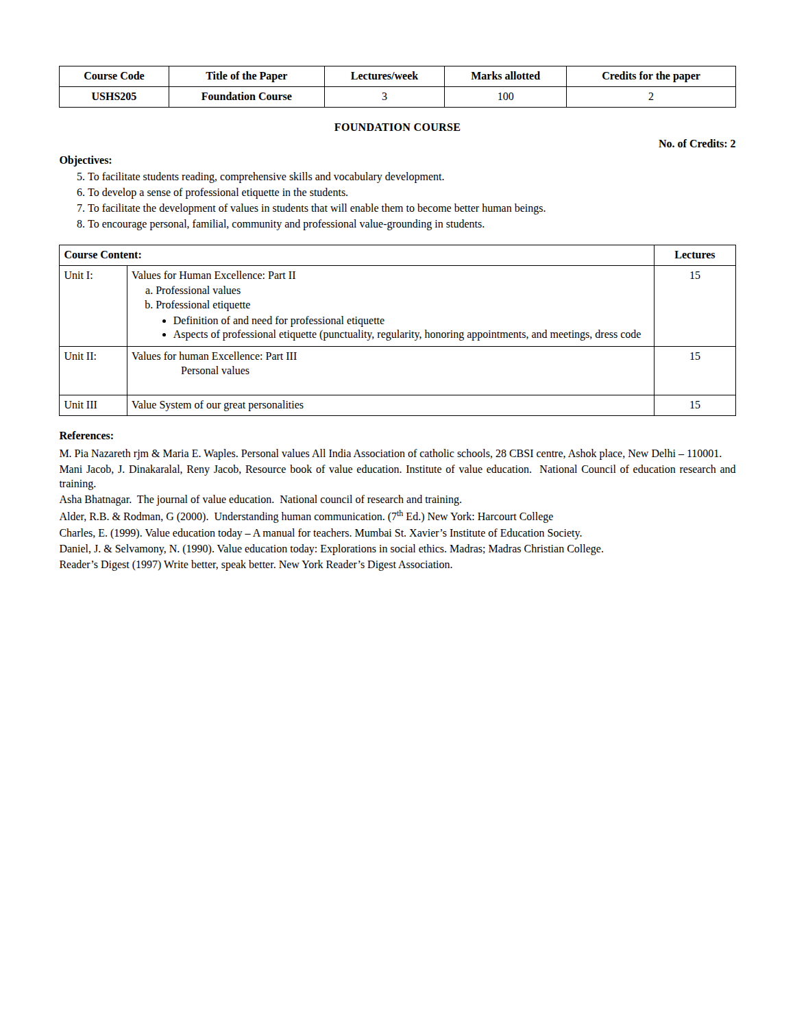| Course Code | Title of the Paper | Lectures/week | Marks allotted | Credits for the paper |
| --- | --- | --- | --- | --- |
| USHS205 | Foundation Course | 3 | 100 | 2 |
FOUNDATION COURSE
No. of Credits: 2
Objectives:
To facilitate students reading, comprehensive skills and vocabulary development.
To develop a sense of professional etiquette in the students.
To facilitate the development of values in students that will enable them to become better human beings.
To encourage personal, familial, community and professional value-grounding in students.
| Course Content: | Lectures |
| --- | --- |
| Unit I: | Values for Human Excellence: Part II Professional values Professional etiquette Definition of and need for professional etiquette Aspects of professional etiquette (punctuality, regularity, honoring appointments, and meetings, dress code | 15 |
| Unit II: | Values for human Excellence: Part III Personal values | 15 |
| Unit III | Value System of our great personalities | 15 |
References:
M. Pia Nazareth rjm & Maria E. Waples. Personal values All India Association of catholic schools, 28 CBSI centre, Ashok place, New Delhi – 110001.
Mani Jacob, J. Dinakaralal, Reny Jacob, Resource book of value education. Institute of value education. National Council of education research and training.
Asha Bhatnagar. The journal of value education. National council of research and training.
Alder, R.B. & Rodman, G (2000). Understanding human communication. (7th Ed.) New York: Harcourt College
Charles, E. (1999). Value education today – A manual for teachers. Mumbai St. Xavier’s Institute of Education Society.
Daniel, J. & Selvamony, N. (1990). Value education today: Explorations in social ethics. Madras; Madras Christian College.
Reader’s Digest (1997) Write better, speak better. New York Reader’s Digest Association.